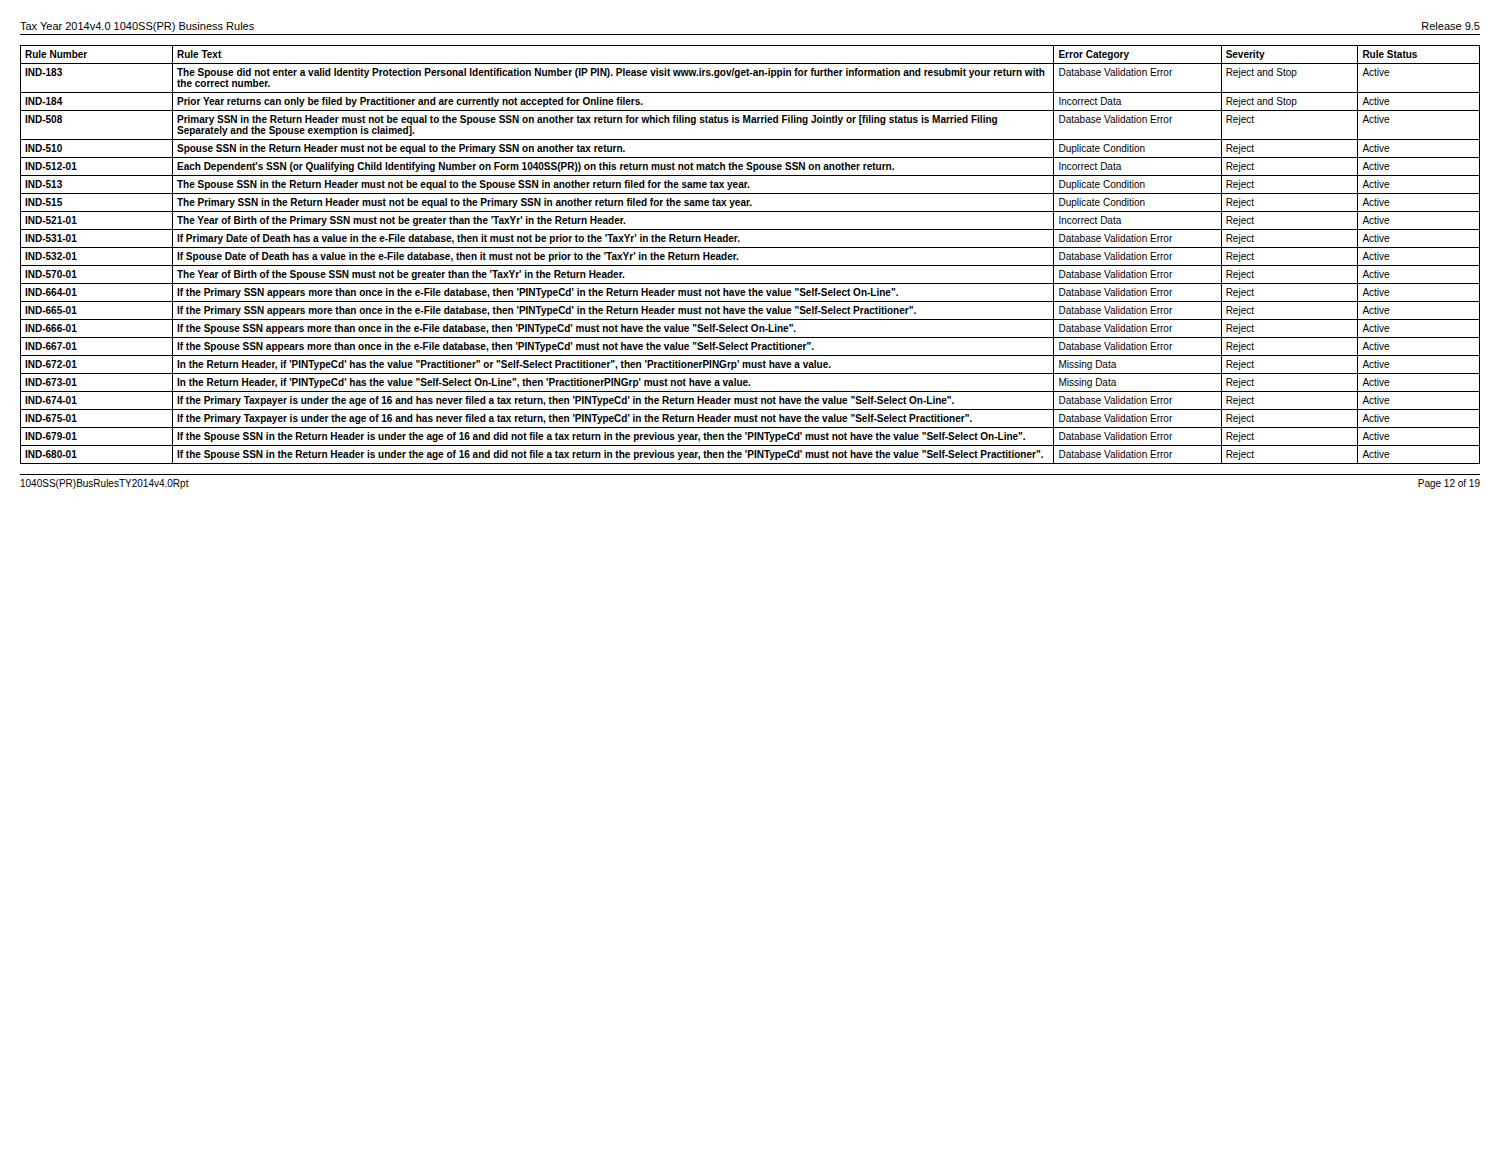Tax Year 2014v4.0 1040SS(PR) Business Rules Release 9.5
| Rule Number | Rule Text | Error Category | Severity | Rule Status |
| --- | --- | --- | --- | --- |
| IND-183 | The Spouse did not enter a valid Identity Protection Personal Identification Number (IP PIN). Please visit www.irs.gov/get-an-ippin for further information and resubmit your return with the correct number. | Database Validation Error | Reject and Stop | Active |
| IND-184 | Prior Year returns can only be filed by Practitioner and are currently not accepted for Online filers. | Incorrect Data | Reject and Stop | Active |
| IND-508 | Primary SSN in the Return Header must not be equal to the Spouse SSN on another tax return for which filing status is Married Filing Jointly or [filing status is Married Filing Separately and the Spouse exemption is claimed]. | Database Validation Error | Reject | Active |
| IND-510 | Spouse SSN in the Return Header must not be equal to the Primary SSN on another tax return. | Duplicate Condition | Reject | Active |
| IND-512-01 | Each Dependent's SSN (or Qualifying Child Identifying Number on Form 1040SS(PR)) on this return must not match the Spouse SSN on another return. | Incorrect Data | Reject | Active |
| IND-513 | The Spouse SSN in the Return Header must not be equal to the Spouse SSN in another return filed for the same tax year. | Duplicate Condition | Reject | Active |
| IND-515 | The Primary SSN in the Return Header must not be equal to the Primary SSN in another return filed for the same tax year. | Duplicate Condition | Reject | Active |
| IND-521-01 | The Year of Birth of the Primary SSN must not be greater than the 'TaxYr' in the Return Header. | Incorrect Data | Reject | Active |
| IND-531-01 | If Primary Date of Death has a value in the e-File database, then it must not be prior to the 'TaxYr' in the Return Header. | Database Validation Error | Reject | Active |
| IND-532-01 | If Spouse Date of Death has a value in the e-File database, then it must not be prior to the 'TaxYr' in the Return Header. | Database Validation Error | Reject | Active |
| IND-570-01 | The Year of Birth of the Spouse SSN must not be greater than the 'TaxYr' in the Return Header. | Database Validation Error | Reject | Active |
| IND-664-01 | If the Primary SSN appears more than once in the e-File database, then 'PINTypeCd' in the Return Header must not have the value "Self-Select On-Line". | Database Validation Error | Reject | Active |
| IND-665-01 | If the Primary SSN appears more than once in the e-File database, then 'PINTypeCd' in the Return Header must not have the value "Self-Select Practitioner". | Database Validation Error | Reject | Active |
| IND-666-01 | If the Spouse SSN appears more than once in the e-File database, then 'PINTypeCd' must not have the value "Self-Select On-Line". | Database Validation Error | Reject | Active |
| IND-667-01 | If the Spouse SSN appears more than once in the e-File database, then 'PINTypeCd' must not have the value "Self-Select Practitioner". | Database Validation Error | Reject | Active |
| IND-672-01 | In the Return Header, if 'PINTypeCd' has the value "Practitioner" or "Self-Select Practitioner", then 'PractitionerPINGrp' must have a value. | Missing Data | Reject | Active |
| IND-673-01 | In the Return Header, if 'PINTypeCd' has the value "Self-Select On-Line", then 'PractitionerPINGrp' must not have a value. | Missing Data | Reject | Active |
| IND-674-01 | If the Primary Taxpayer is under the age of 16 and has never filed a tax return, then 'PINTypeCd' in the Return Header must not have the value "Self-Select On-Line". | Database Validation Error | Reject | Active |
| IND-675-01 | If the Primary Taxpayer is under the age of 16 and has never filed a tax return, then 'PINTypeCd' in the Return Header must not have the value "Self-Select Practitioner". | Database Validation Error | Reject | Active |
| IND-679-01 | If the Spouse SSN in the Return Header is under the age of 16 and did not file a tax return in the previous year, then the 'PINTypeCd' must not have the value "Self-Select On-Line". | Database Validation Error | Reject | Active |
| IND-680-01 | If the Spouse SSN in the Return Header is under the age of 16 and did not file a tax return in the previous year, then the 'PINTypeCd' must not have the value "Self-Select Practitioner". | Database Validation Error | Reject | Active |
1040SS(PR)BusRulesTY2014v4.0Rpt Page 12 of 19